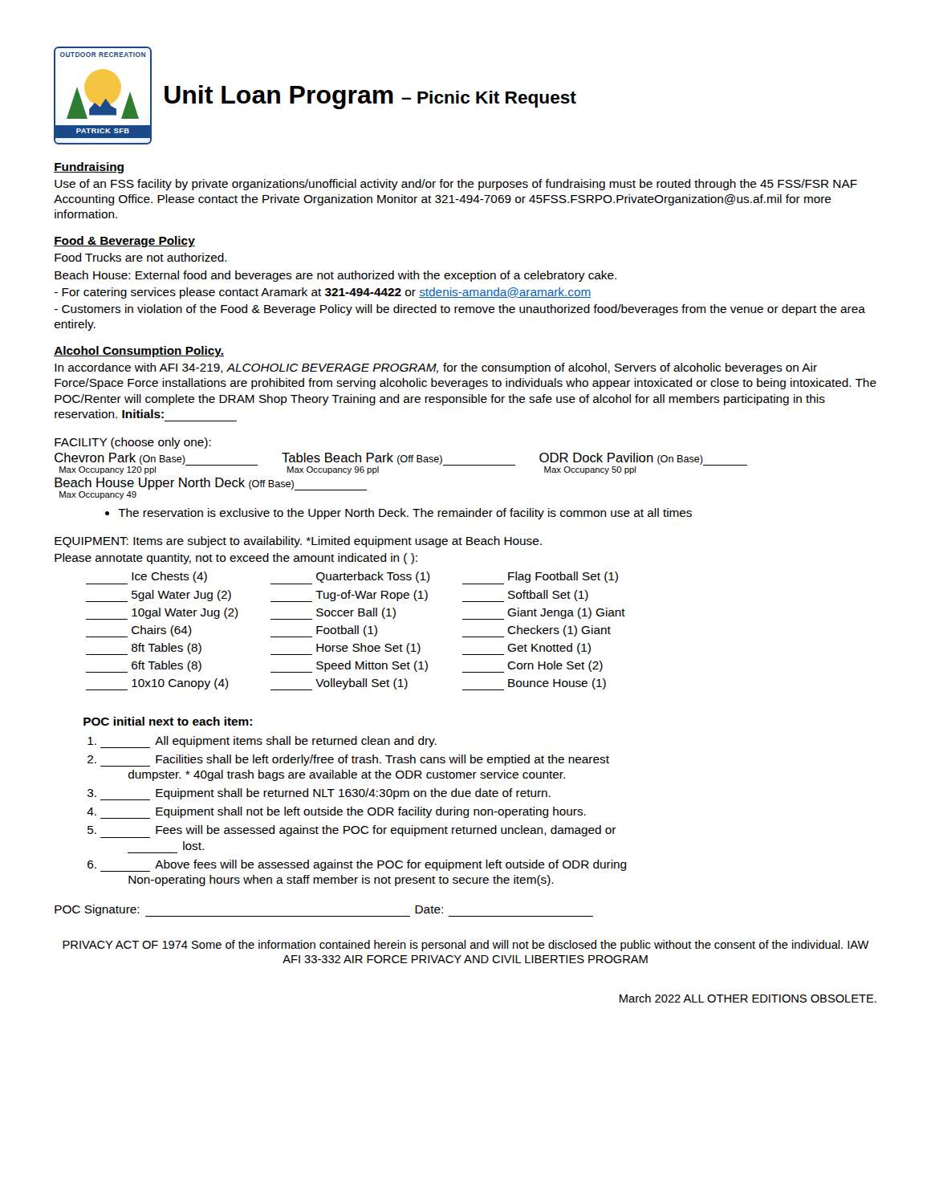OUTDOOR RECREATION
PATRICK SFB
Unit Loan Program – Picnic Kit Request
Fundraising
Use of an FSS facility by private organizations/unofficial activity and/or for the purposes of fundraising must be routed through the 45 FSS/FSR NAF Accounting Office. Please contact the Private Organization Monitor at 321-494-7069 or 45FSS.FSRPO.PrivateOrganization@us.af.mil for more information.
Food & Beverage Policy
Food Trucks are not authorized.
Beach House: External food and beverages are not authorized with the exception of a celebratory cake.
- For catering services please contact Aramark at 321-494-4422 or stdenis-amanda@aramark.com
- Customers in violation of the Food & Beverage Policy will be directed to remove the unauthorized food/beverages from the venue or depart the area entirely.
Alcohol Consumption Policy.
In accordance with AFI 34-219, ALCOHOLIC BEVERAGE PROGRAM, for the consumption of alcohol, Servers of alcoholic beverages on Air Force/Space Force installations are prohibited from serving alcoholic beverages to individuals who appear intoxicated or close to being intoxicated. The POC/Renter will complete the DRAM Shop Theory Training and are responsible for the safe use of alcohol for all members participating in this reservation. Initials:
FACILITY (choose only one):
Chevron Park (On Base) Max Occupancy 120 ppl
Tables Beach Park (Off Base) Max Occupancy 96 ppl
ODR Dock Pavilion (On Base) Max Occupancy 50 ppl
Beach House Upper North Deck (Off Base) Max Occupancy 49
The reservation is exclusive to the Upper North Deck. The remainder of facility is common use at all times
EQUIPMENT: Items are subject to availability. *Limited equipment usage at Beach House.
Please annotate quantity, not to exceed the amount indicated in ( ):
Ice Chests (4)
5gal Water Jug (2)
10gal Water Jug (2)
Chairs (64)
8ft Tables (8)
6ft Tables (8)
10x10 Canopy (4)
Quarterback Toss (1)
Tug-of-War Rope (1)
Soccer Ball (1)
Football (1)
Horse Shoe Set (1)
Speed Mitton Set (1)
Volleyball Set (1)
Flag Football Set (1)
Softball Set (1)
Giant Jenga (1) Giant
Checkers (1) Giant
Get Knotted (1)
Corn Hole Set (2)
Bounce House (1)
POC initial next to each item:
All equipment items shall be returned clean and dry.
Facilities shall be left orderly/free of trash. Trash cans will be emptied at the nearest dumpster. * 40gal trash bags are available at the ODR customer service counter.
Equipment shall be returned NLT 1630/4:30pm on the due date of return.
Equipment shall not be left outside the ODR facility during non-operating hours.
Fees will be assessed against the POC for equipment returned unclean, damaged or lost.
Above fees will be assessed against the POC for equipment left outside of ODR during Non-operating hours when a staff member is not present to secure the item(s).
POC Signature: Date:
PRIVACY ACT OF 1974 Some of the information contained herein is personal and will not be disclosed the public without the consent of the individual. IAW AFI 33-332 AIR FORCE PRIVACY AND CIVIL LIBERTIES PROGRAM
March 2022 ALL OTHER EDITIONS OBSOLETE.